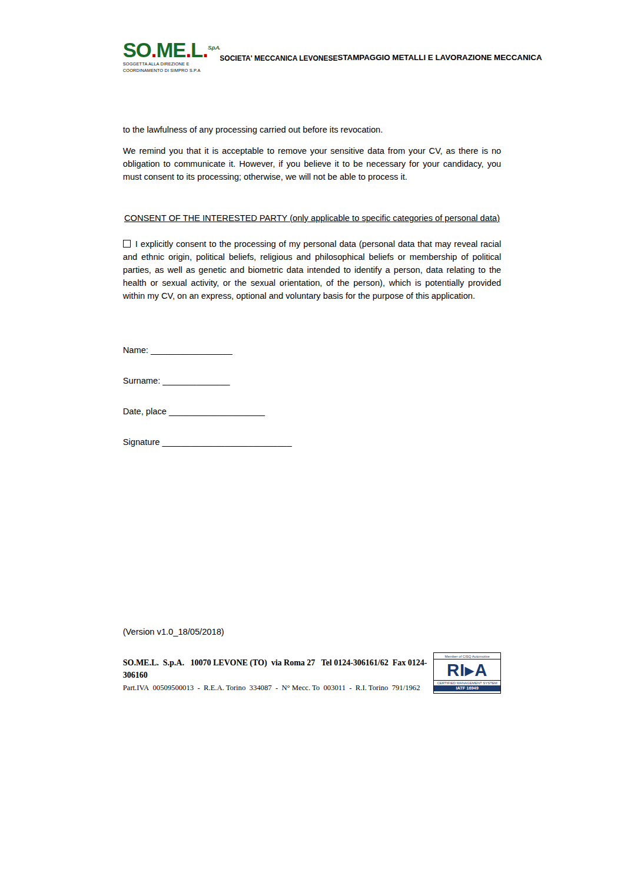SO. ME. L. S.p.A.
SOGGETTA ALLA DIREZIONE E COORDINAMENTO DI SIMPRO S.P.A
SOCIETA' MECCANICA LEVONESE
STAMPAGGIO METALLI E LAVORAZIONE MECCANICA
to the lawfulness of any processing carried out before its revocation.
We remind you that it is acceptable to remove your sensitive data from your CV, as there is no obligation to communicate it. However, if you believe it to be necessary for your candidacy, you must consent to its processing; otherwise, we will not be able to process it.
CONSENT OF THE INTERESTED PARTY (only applicable to specific categories of personal data)
I explicitly consent to the processing of my personal data (personal data that may reveal racial and ethnic origin, political beliefs, religious and philosophical beliefs or membership of political parties, as well as genetic and biometric data intended to identify a person, data relating to the health or sexual activity, or the sexual orientation, of the person), which is potentially provided within my CV, on an express, optional and voluntary basis for the purpose of this application.
Name: _________________
Surname: ______________
Date, place ____________________
Signature ___________________________
(Version v1.0_18/05/2018)
SO.ME.L. S.p.A. 10070 LEVONE (TO) via Roma 27 Tel 0124-306161/62 Fax 0124-306160
Part.IVA 00509500013 - R.E.A. Torino 334087 - N° Mecc. To 003011 - R.I. Torino 791/1962
Member of CISQ Automotive
RI▸A
CERTIFIED MANAGEMENT SYSTEM
IATF 16949